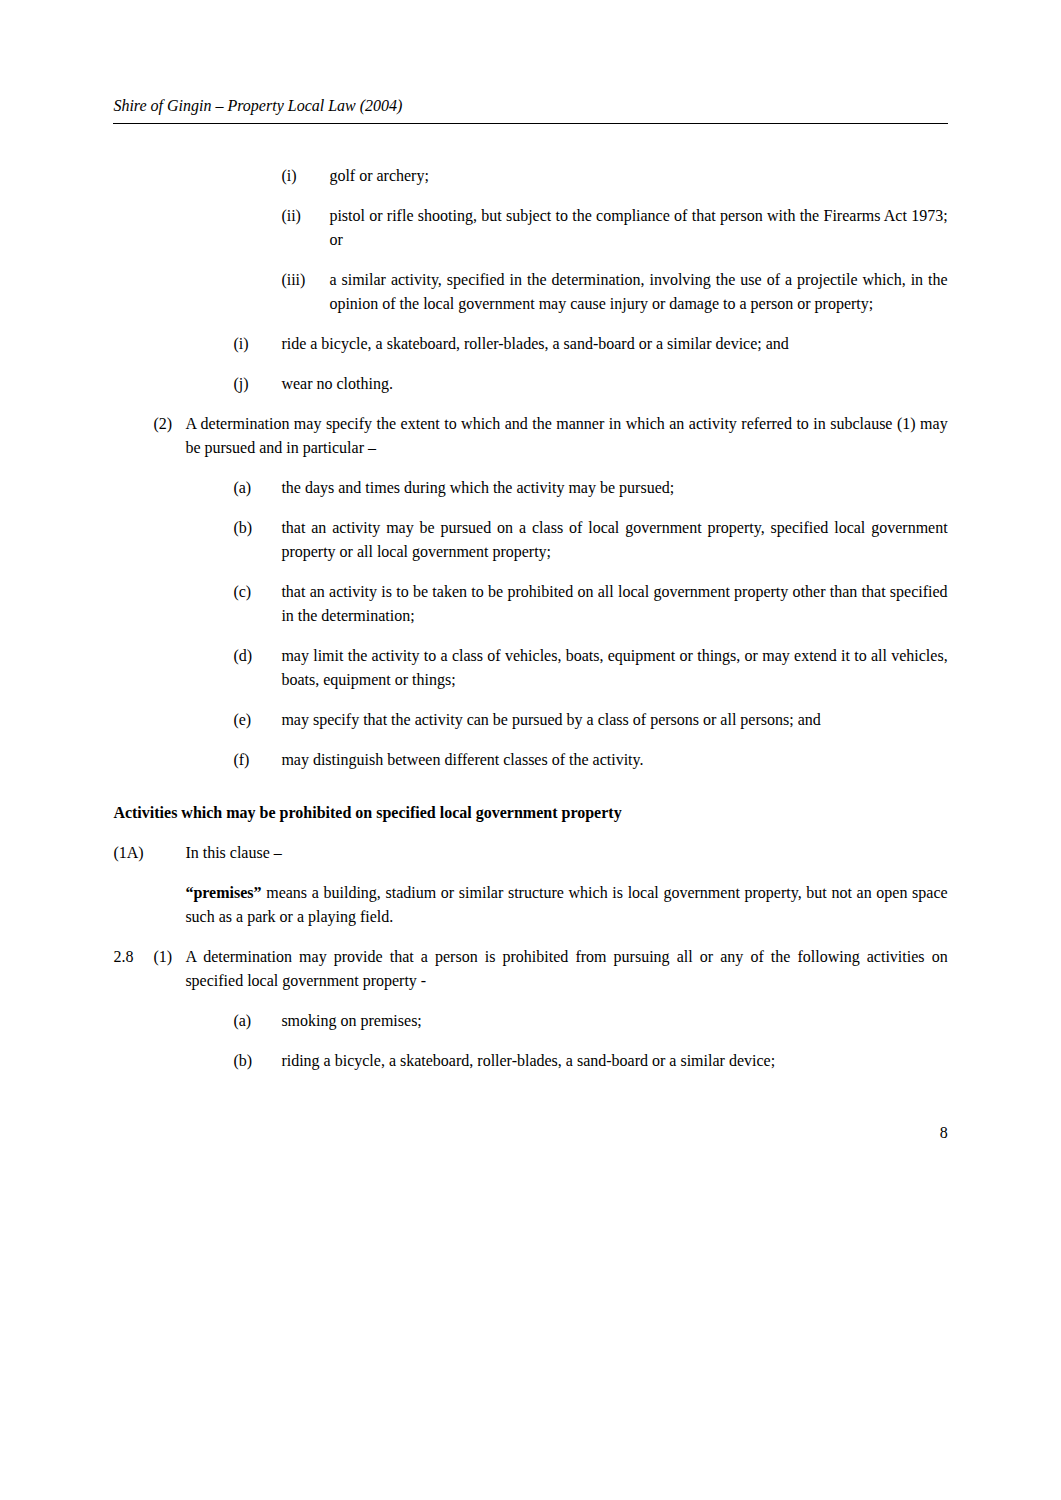Shire of Gingin – Property Local Law (2004)
(i) golf or archery;
(ii) pistol or rifle shooting, but subject to the compliance of that person with the Firearms Act 1973; or
(iii) a similar activity, specified in the determination, involving the use of a projectile which, in the opinion of the local government may cause injury or damage to a person or property;
(i) ride a bicycle, a skateboard, roller-blades, a sand-board or a similar device; and
(j) wear no clothing.
(2) A determination may specify the extent to which and the manner in which an activity referred to in subclause (1) may be pursued and in particular –
(a) the days and times during which the activity may be pursued;
(b) that an activity may be pursued on a class of local government property, specified local government property or all local government property;
(c) that an activity is to be taken to be prohibited on all local government property other than that specified in the determination;
(d) may limit the activity to a class of vehicles, boats, equipment or things, or may extend it to all vehicles, boats, equipment or things;
(e) may specify that the activity can be pursued by a class of persons or all persons; and
(f) may distinguish between different classes of the activity.
Activities which may be prohibited on specified local government property
(1A) In this clause –
“premises” means a building, stadium or similar structure which is local government property, but not an open space such as a park or a playing field.
2.8 (1) A determination may provide that a person is prohibited from pursuing all or any of the following activities on specified local government property -
(a) smoking on premises;
(b) riding a bicycle, a skateboard, roller-blades, a sand-board or a similar device;
8